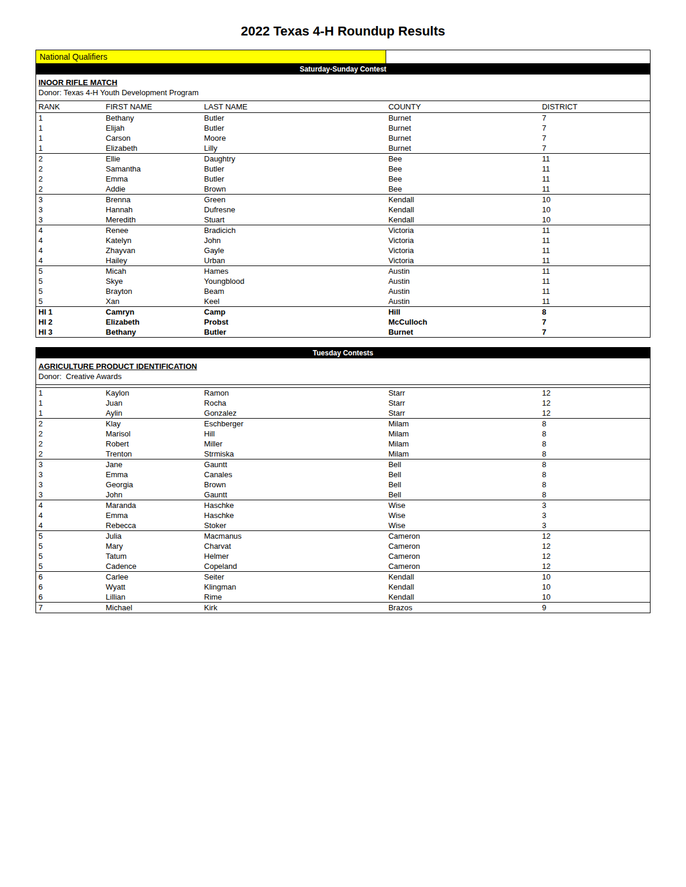2022 Texas 4-H Roundup Results
| National Qualifiers | |
| Saturday-Sunday Contest |
| INOOR RIFLE MATCH |
| Donor: Texas 4-H Youth Development Program |
| RANK | FIRST NAME | LAST NAME | COUNTY | DISTRICT |
| 1 | Bethany | Butler | Burnet | 7 |
| 1 | Elijah | Butler | Burnet | 7 |
| 1 | Carson | Moore | Burnet | 7 |
| 1 | Elizabeth | Lilly | Burnet | 7 |
| 2 | Ellie | Daughtry | Bee | 11 |
| 2 | Samantha | Butler | Bee | 11 |
| 2 | Emma | Butler | Bee | 11 |
| 2 | Addie | Brown | Bee | 11 |
| 3 | Brenna | Green | Kendall | 10 |
| 3 | Hannah | Dufresne | Kendall | 10 |
| 3 | Meredith | Stuart | Kendall | 10 |
| 4 | Renee | Bradicich | Victoria | 11 |
| 4 | Katelyn | John | Victoria | 11 |
| 4 | Zhayvan | Gayle | Victoria | 11 |
| 4 | Hailey | Urban | Victoria | 11 |
| 5 | Micah | Hames | Austin | 11 |
| 5 | Skye | Youngblood | Austin | 11 |
| 5 | Brayton | Beam | Austin | 11 |
| 5 | Xan | Keel | Austin | 11 |
| HI 1 | Camryn | Camp | Hill | 8 |
| HI 2 | Elizabeth | Probst | McCulloch | 7 |
| HI 3 | Bethany | Butler | Burnet | 7 |
| Tuesday Contests |
| AGRICULTURE PRODUCT IDENTIFICATION |
| Donor: Creative Awards |
| 1 | Kaylon | Ramon | Starr | 12 |
| 1 | Juan | Rocha | Starr | 12 |
| 1 | Aylin | Gonzalez | Starr | 12 |
| 2 | Klay | Eschberger | Milam | 8 |
| 2 | Marisol | Hill | Milam | 8 |
| 2 | Robert | Miller | Milam | 8 |
| 2 | Trenton | Strmiska | Milam | 8 |
| 3 | Jane | Gauntt | Bell | 8 |
| 3 | Emma | Canales | Bell | 8 |
| 3 | Georgia | Brown | Bell | 8 |
| 3 | John | Gauntt | Bell | 8 |
| 4 | Maranda | Haschke | Wise | 3 |
| 4 | Emma | Haschke | Wise | 3 |
| 4 | Rebecca | Stoker | Wise | 3 |
| 5 | Julia | Macmanus | Cameron | 12 |
| 5 | Mary | Charvat | Cameron | 12 |
| 5 | Tatum | Helmer | Cameron | 12 |
| 5 | Cadence | Copeland | Cameron | 12 |
| 6 | Carlee | Seiter | Kendall | 10 |
| 6 | Wyatt | Klingman | Kendall | 10 |
| 6 | Lillian | Rime | Kendall | 10 |
| 7 | Michael | Kirk | Brazos | 9 |